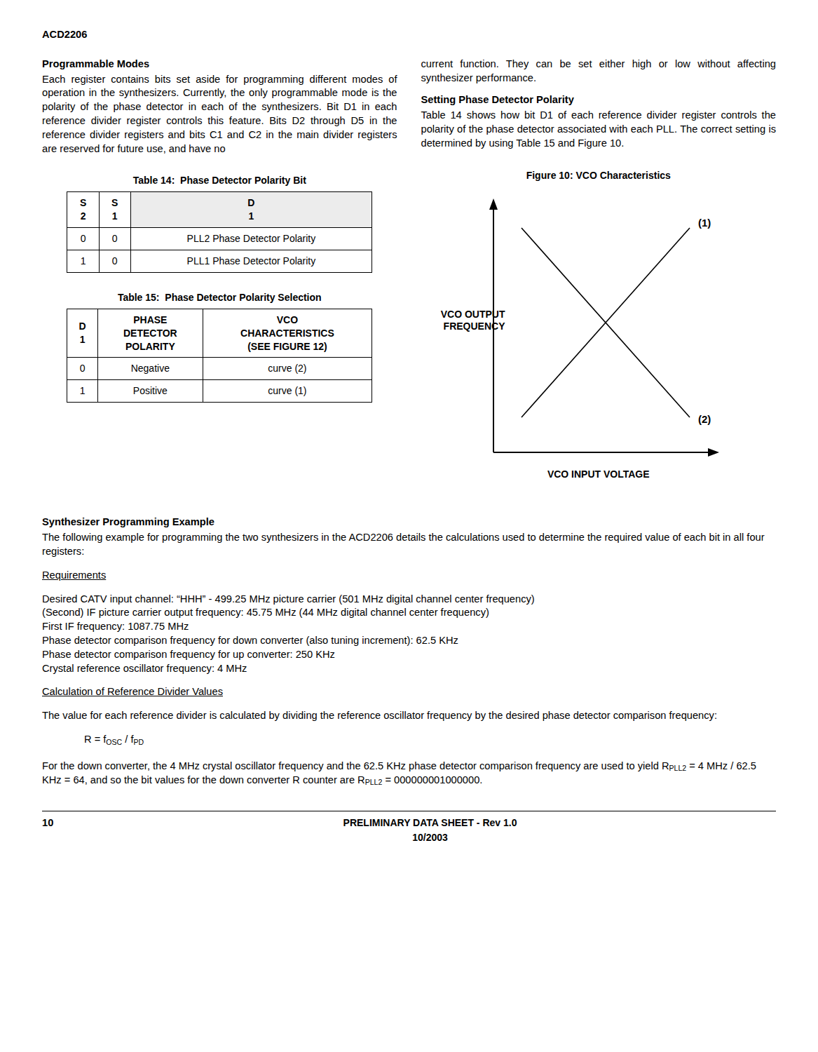ACD2206
Programmable Modes
Each register contains bits set aside for programming different modes of operation in the synthesizers. Currently, the only programmable mode is the polarity of the phase detector in each of the synthesizers. Bit D1 in each reference divider register controls this feature. Bits D2 through D5 in the reference divider registers and bits C1 and C2 in the main divider registers are reserved for future use, and have no
Table 14: Phase Detector Polarity Bit
| S 2 | S 1 | D 1 |
| --- | --- | --- |
| 0 | 0 | PLL2 Phase Detector Polarity |
| 1 | 0 | PLL1 Phase Detector Polarity |
Table 15: Phase Detector Polarity Selection
| D 1 | PHASE DETECTOR POLARITY | VCO CHARACTERISTICS (SEE FIGURE 12) |
| --- | --- | --- |
| 0 | Negative | curve (2) |
| 1 | Positive | curve (1) |
current function. They can be set either high or low without affecting synthesizer performance.
Setting Phase Detector Polarity
Table 14 shows how bit D1 of each reference divider register controls the polarity of the phase detector associated with each PLL. The correct setting is determined by using Table 15 and Figure 10.
Figure 10: VCO Characteristics
VCO OUTPUT
FREQUENCY
(1) (2)
VCO INPUT VOLTAGE
Synthesizer Programming Example
The following example for programming the two synthesizers in the ACD2206 details the calculations used to determine the required value of each bit in all four registers:
Requirements
Desired CATV input channel: “HHH” - 499.25 MHz picture carrier (501 MHz digital channel center frequency)
(Second) IF picture carrier output frequency: 45.75 MHz (44 MHz digital channel center frequency)
First IF frequency: 1087.75 MHz
Phase detector comparison frequency for down converter (also tuning increment): 62.5 KHz
Phase detector comparison frequency for up converter: 250 KHz
Crystal reference oscillator frequency: 4 MHz
Calculation of Reference Divider Values
The value for each reference divider is calculated by dividing the reference oscillator frequency by the desired phase detector comparison frequency:
R = fOSC / fPD
For the down converter, the 4 MHz crystal oscillator frequency and the 62.5 KHz phase detector comparison frequency are used to yield RPLL2 = 4 MHz / 62.5 KHz = 64, and so the bit values for the down converter R counter are RPLL2 = 000000001000000.
10
PRELIMINARY DATA SHEET - Rev 1.0
10/2003